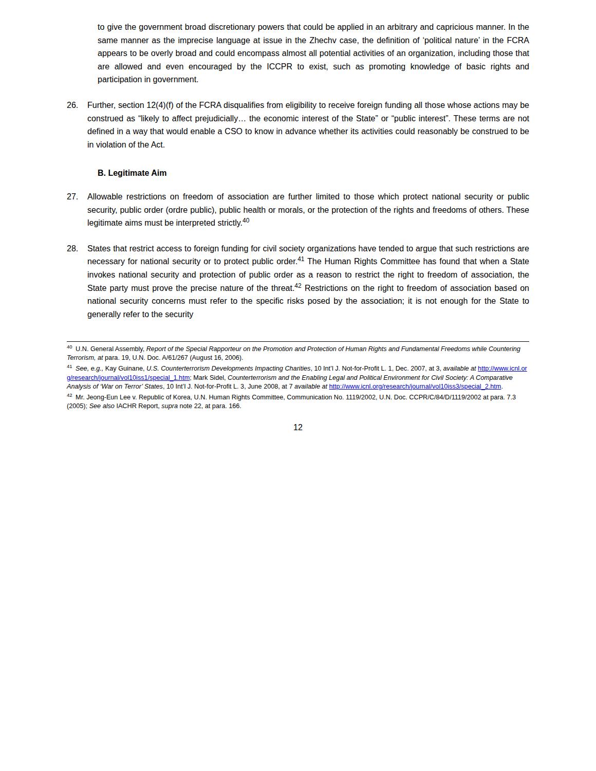to give the government broad discretionary powers that could be applied in an arbitrary and capricious manner. In the same manner as the imprecise language at issue in the Zhechv case, the definition of ‘political nature’ in the FCRA appears to be overly broad and could encompass almost all potential activities of an organization, including those that are allowed and even encouraged by the ICCPR to exist, such as promoting knowledge of basic rights and participation in government.
26. Further, section 12(4)(f) of the FCRA disqualifies from eligibility to receive foreign funding all those whose actions may be construed as “likely to affect prejudicially… the economic interest of the State” or “public interest”. These terms are not defined in a way that would enable a CSO to know in advance whether its activities could reasonably be construed to be in violation of the Act.
B. Legitimate Aim
27. Allowable restrictions on freedom of association are further limited to those which protect national security or public security, public order (ordre public), public health or morals, or the protection of the rights and freedoms of others. These legitimate aims must be interpreted strictly.40
28. States that restrict access to foreign funding for civil society organizations have tended to argue that such restrictions are necessary for national security or to protect public order.41 The Human Rights Committee has found that when a State invokes national security and protection of public order as a reason to restrict the right to freedom of association, the State party must prove the precise nature of the threat.42 Restrictions on the right to freedom of association based on national security concerns must refer to the specific risks posed by the association; it is not enough for the State to generally refer to the security
40 U.N. General Assembly, Report of the Special Rapporteur on the Promotion and Protection of Human Rights and Fundamental Freedoms while Countering Terrorism, at para. 19, U.N. Doc. A/61/267 (August 16, 2006).
41 See, e.g., Kay Guinane, U.S. Counterterrorism Developments Impacting Charities, 10 Int’l J. Not-for-Profit L. 1, Dec. 2007, at 3, available at http://www.icnl.org/research/journal/vol10iss1/special_1.htm; Mark Sidel, Counterterrorism and the Enabling Legal and Political Environment for Civil Society: A Comparative Analysis of ‘War on Terror’ States, 10 Int’l J. Not-for-Profit L. 3, June 2008, at 7 available at http://www.icnl.org/research/journal/vol10iss3/special_2.htm.
42 Mr. Jeong-Eun Lee v. Republic of Korea, U.N. Human Rights Committee, Communication No. 1119/2002, U.N. Doc. CCPR/C/84/D/1119/2002 at para. 7.3 (2005); See also IACHR Report, supra note 22, at para. 166.
12